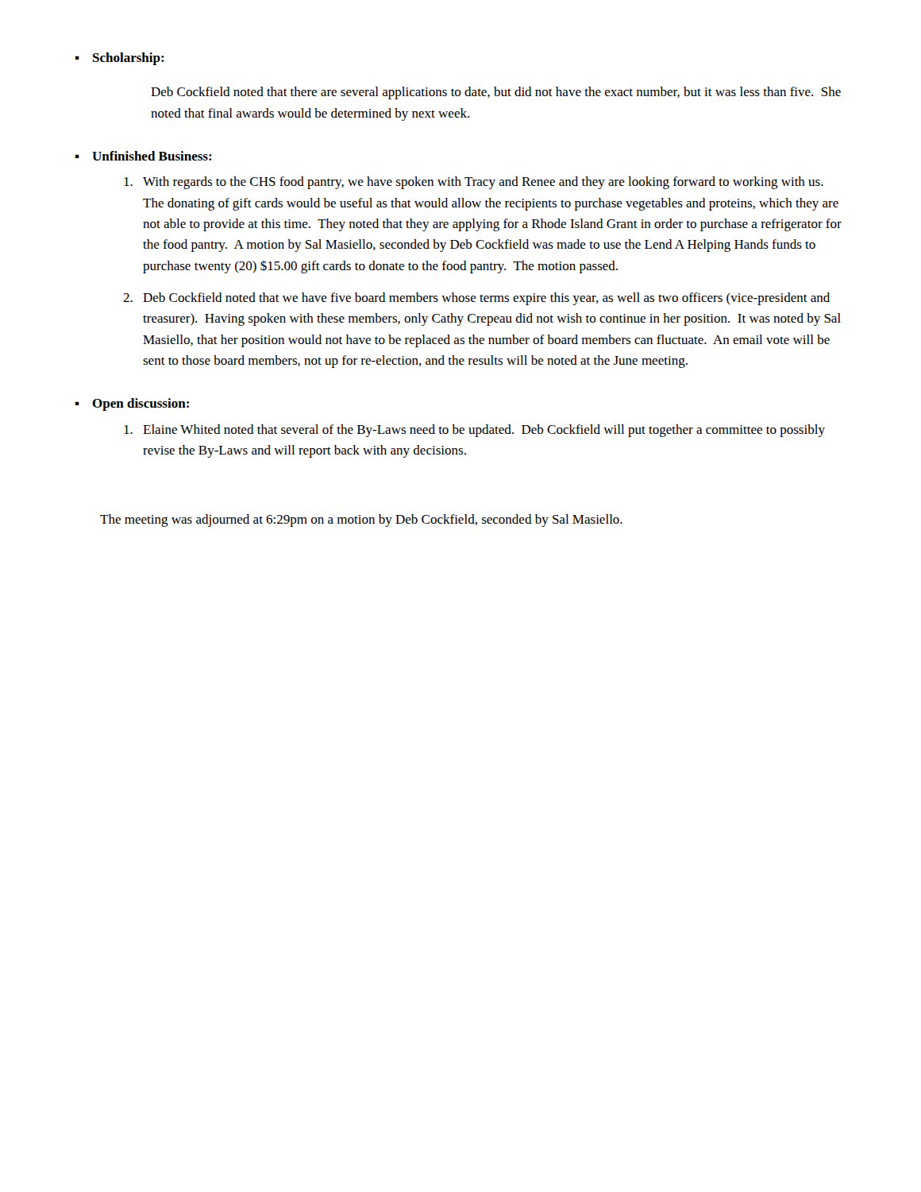Scholarship:
Deb Cockfield noted that there are several applications to date, but did not have the exact number, but it was less than five. She noted that final awards would be determined by next week.
Unfinished Business:
With regards to the CHS food pantry, we have spoken with Tracy and Renee and they are looking forward to working with us. The donating of gift cards would be useful as that would allow the recipients to purchase vegetables and proteins, which they are not able to provide at this time. They noted that they are applying for a Rhode Island Grant in order to purchase a refrigerator for the food pantry. A motion by Sal Masiello, seconded by Deb Cockfield was made to use the Lend A Helping Hands funds to purchase twenty (20) $15.00 gift cards to donate to the food pantry. The motion passed.
Deb Cockfield noted that we have five board members whose terms expire this year, as well as two officers (vice-president and treasurer). Having spoken with these members, only Cathy Crepeau did not wish to continue in her position. It was noted by Sal Masiello, that her position would not have to be replaced as the number of board members can fluctuate. An email vote will be sent to those board members, not up for re-election, and the results will be noted at the June meeting.
Open discussion:
Elaine Whited noted that several of the By-Laws need to be updated. Deb Cockfield will put together a committee to possibly revise the By-Laws and will report back with any decisions.
The meeting was adjourned at 6:29pm on a motion by Deb Cockfield, seconded by Sal Masiello.